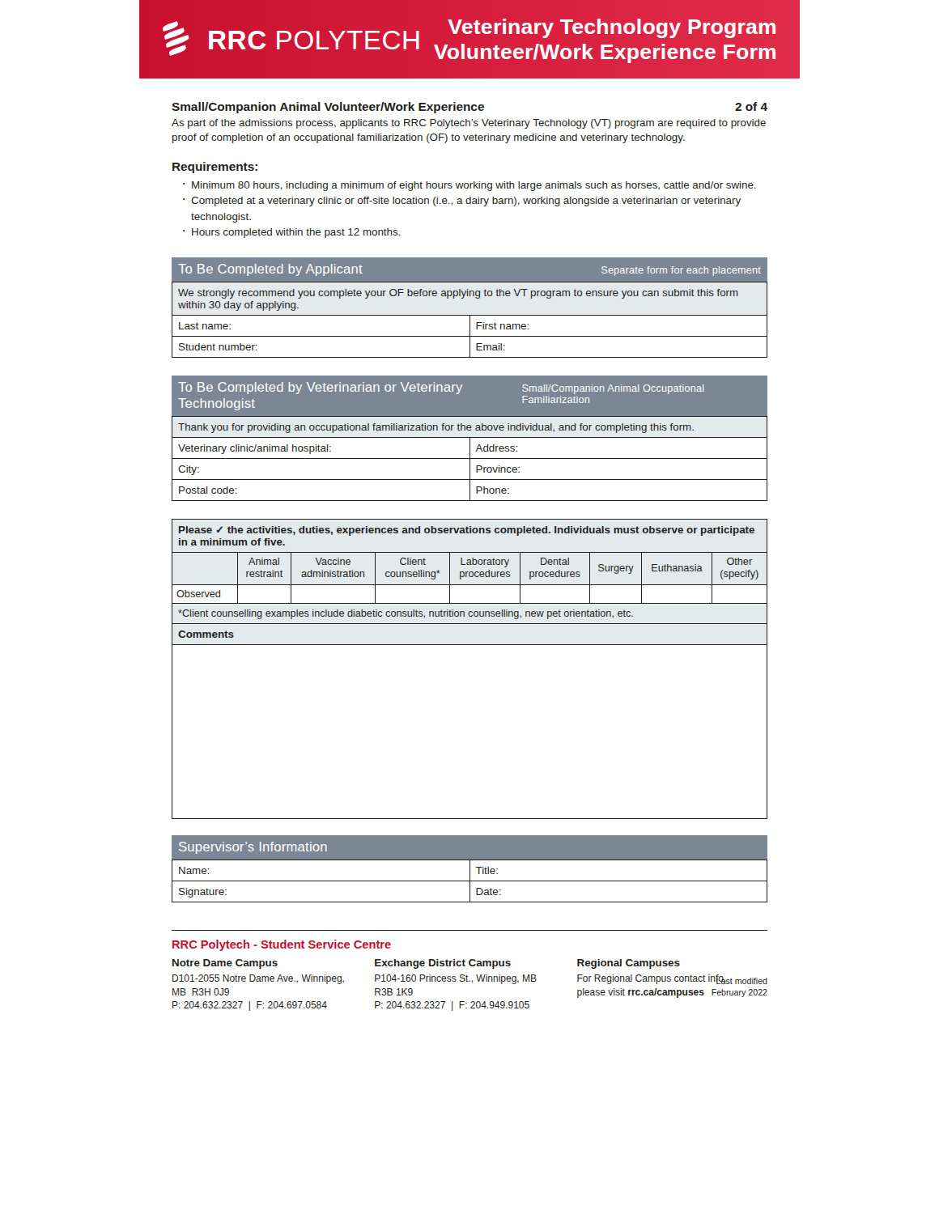RRC POLYTECH
Veterinary Technology Program
Volunteer/Work Experience Form
2 of 4
Small/Companion Animal Volunteer/Work Experience
As part of the admissions process, applicants to RRC Polytech’s Veterinary Technology (VT) program are required to provide
proof of completion of an occupational familiarization (OF) to veterinary medicine and veterinary technology.
Requirements:
Minimum 80 hours, including a minimum of eight hours working with large animals such as horses, cattle and/or swine.
Completed at a veterinary clinic or off-site location (i.e., a dairy barn), working alongside a veterinarian or veterinary technologist.
Hours completed within the past 12 months.
To Be Completed by Applicant Separate form for each placement
| We strongly recommend you complete your OF before applying to the VT program to ensure you can submit this form within 30 day of applying. |
| Last name: | First name: |
| Student number: | Email: |
To Be Completed by Veterinarian or Veterinary Technologist Small/Companion Animal Occupational Familiarization
| Thank you for providing an occupational familiarization for the above individual, and for completing this form. |
| Veterinary clinic/animal hospital: | Address: |
| City: | Province: |
| Postal code: | Phone: |
| Please ✓ the activities, duties, experiences and observations completed. Individuals must observe or participate in a minimum of five. |
| | Animal restraint | Vaccine administration | Client counselling* | Laboratory procedures | Dental procedures | Surgery | Euthanasia | Other (specify) |
| Observed | | | | | | | | |
| *Client counselling examples include diabetic consults, nutrition counselling, new pet orientation, etc. |
| Comments |
Supervisor’s Information
| Name: | Title: |
| Signature: | Date: |
RRC Polytech - Student Service Centre
Notre Dame Campus
D101-2055 Notre Dame Ave., Winnipeg, MB R3H 0J9
P: 204.632.2327 | F: 204.697.0584
Exchange District Campus
P104-160 Princess St., Winnipeg, MB R3B 1K9
P: 204.632.2327 | F: 204.949.9105
Regional Campuses
For Regional Campus contact info,
please visit rrc.ca/campuses
Last modified
February 2022